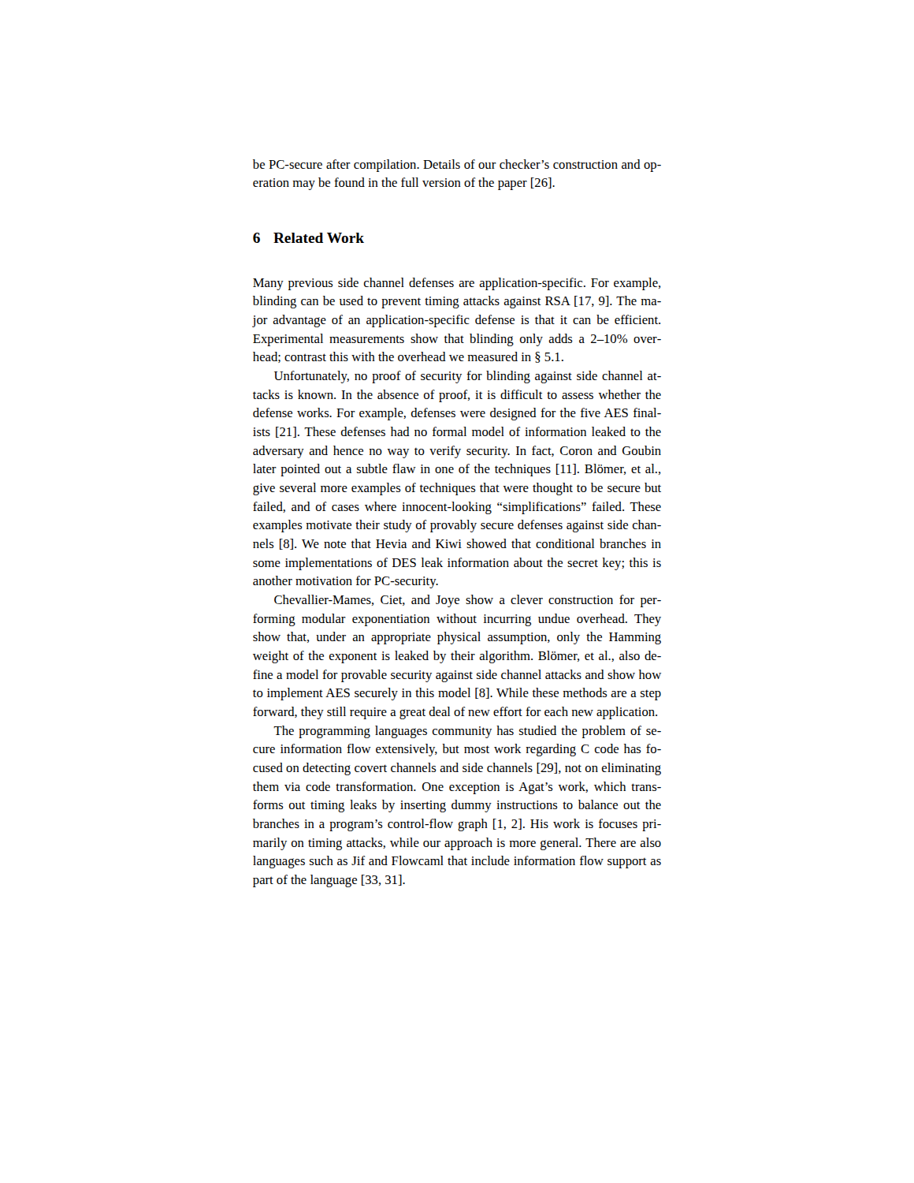be PC-secure after compilation. Details of our checker’s construction and operation may be found in the full version of the paper [26].
6 Related Work
Many previous side channel defenses are application-specific. For example, blinding can be used to prevent timing attacks against RSA [17, 9]. The major advantage of an application-specific defense is that it can be efficient. Experimental measurements show that blinding only adds a 2–10% overhead; contrast this with the overhead we measured in § 5.1.
Unfortunately, no proof of security for blinding against side channel attacks is known. In the absence of proof, it is difficult to assess whether the defense works. For example, defenses were designed for the five AES finalists [21]. These defenses had no formal model of information leaked to the adversary and hence no way to verify security. In fact, Coron and Goubin later pointed out a subtle flaw in one of the techniques [11]. Blömer, et al., give several more examples of techniques that were thought to be secure but failed, and of cases where innocent-looking “simplifications” failed. These examples motivate their study of provably secure defenses against side channels [8]. We note that Hevia and Kiwi showed that conditional branches in some implementations of DES leak information about the secret key; this is another motivation for PC-security.
Chevallier-Mames, Ciet, and Joye show a clever construction for performing modular exponentiation without incurring undue overhead. They show that, under an appropriate physical assumption, only the Hamming weight of the exponent is leaked by their algorithm. Blömer, et al., also define a model for provable security against side channel attacks and show how to implement AES securely in this model [8]. While these methods are a step forward, they still require a great deal of new effort for each new application.
The programming languages community has studied the problem of secure information flow extensively, but most work regarding C code has focused on detecting covert channels and side channels [29], not on eliminating them via code transformation. One exception is Agat’s work, which transforms out timing leaks by inserting dummy instructions to balance out the branches in a program’s control-flow graph [1, 2]. His work is focuses primarily on timing attacks, while our approach is more general. There are also languages such as Jif and Flowcaml that include information flow support as part of the language [33, 31].